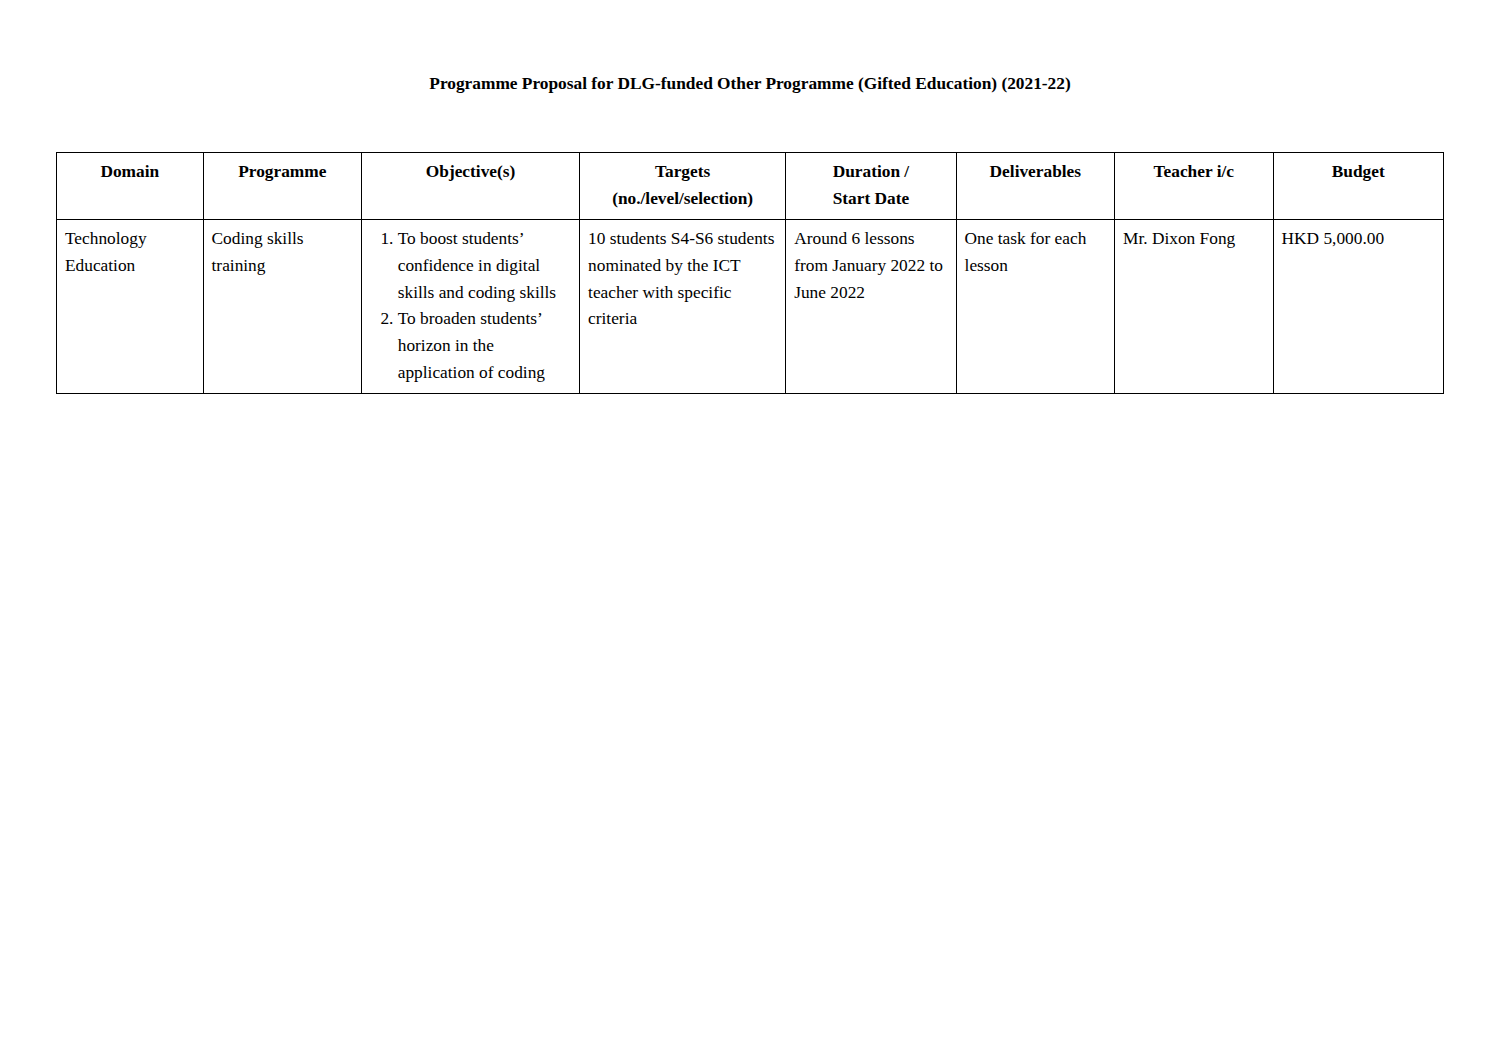Programme Proposal for DLG-funded Other Programme (Gifted Education) (2021-22)
| Domain | Programme | Objective(s) | Targets (no./level/selection) | Duration / Start Date | Deliverables | Teacher i/c | Budget |
| --- | --- | --- | --- | --- | --- | --- | --- |
| Technology Education | Coding skills training | To boost students’ confidence in digital skills and coding skills To broaden students’ horizon in the application of coding | 10 students S4-S6 students nominated by the ICT teacher with specific criteria | Around 6 lessons from January 2022 to June 2022 | One task for each lesson | Mr. Dixon Fong | HKD 5,000.00 |